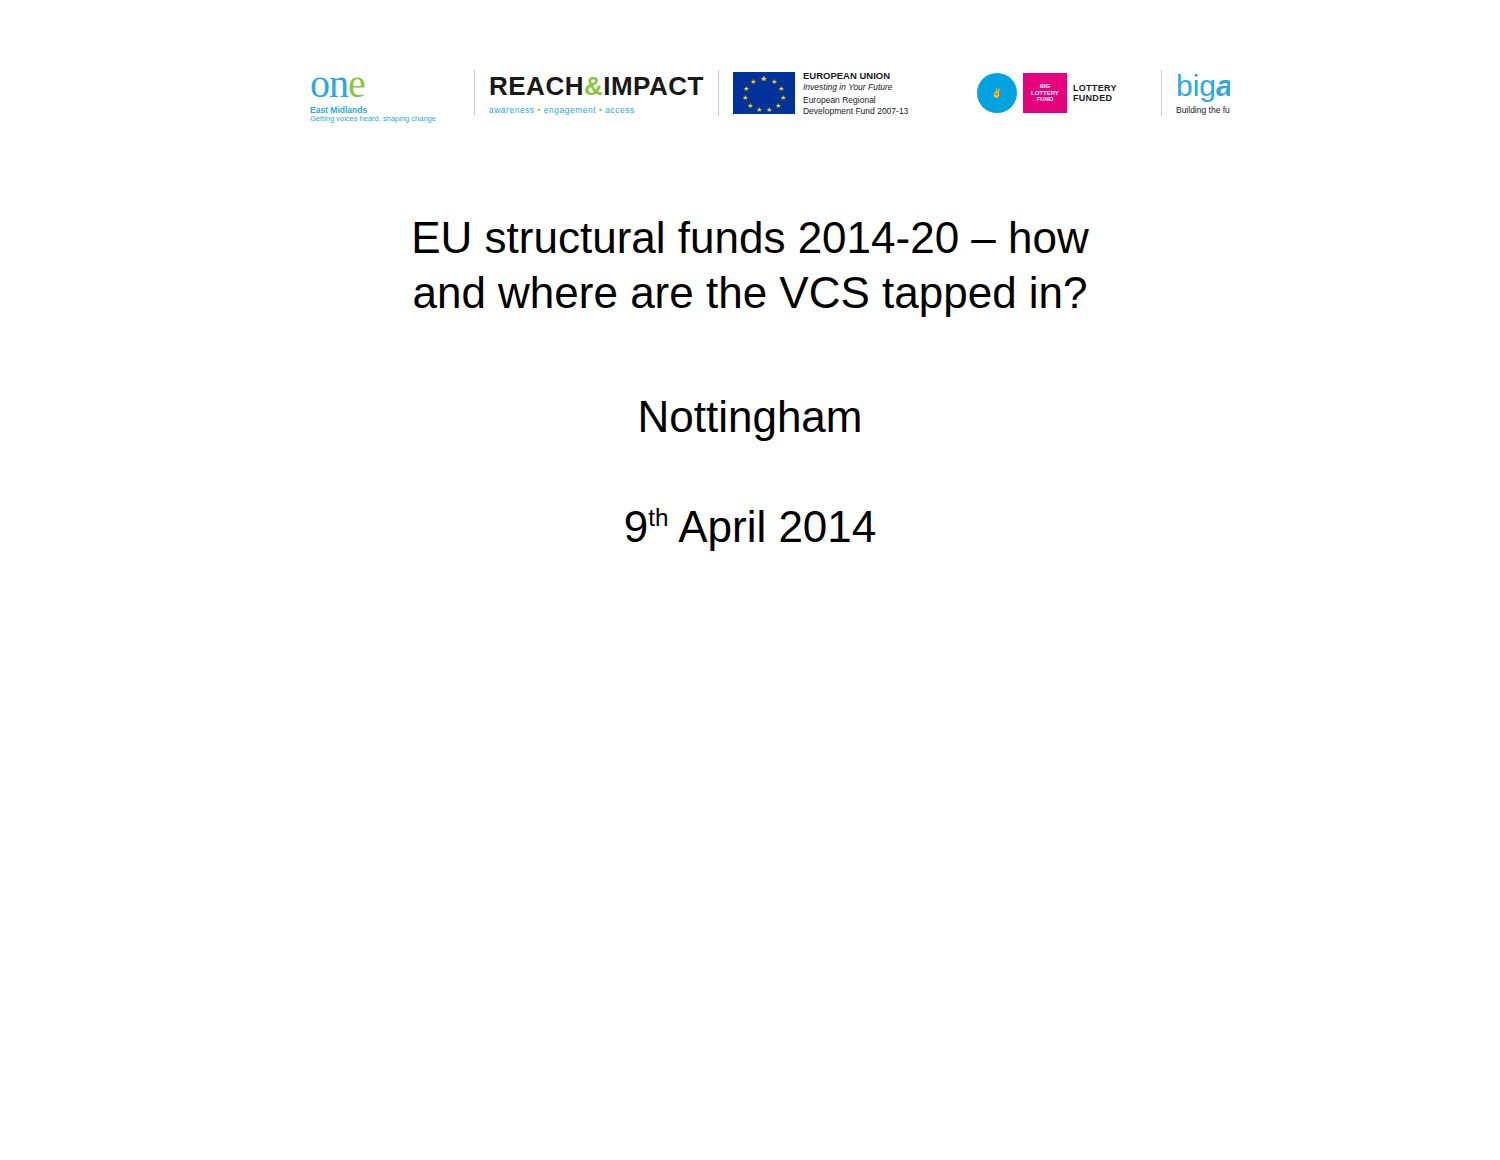one
East Midlands
Getting voices heard, shaping change
REACH&IMPACT
awareness • engagement • access
★ ★ ★ ★ ★ ★ ★ ★ ★ ★ ★ ★
EUROPEAN UNION
Investing in Your Future
European Regional
Development Fund 2007-13
✌
BIG
LOTTERY
FUND
LOTTERY FUNDED
bigassist
Building the future for infrastructure together
EU structural funds 2014-20 – how
and where are the VCS tapped in?
Nottingham
9th April 2014